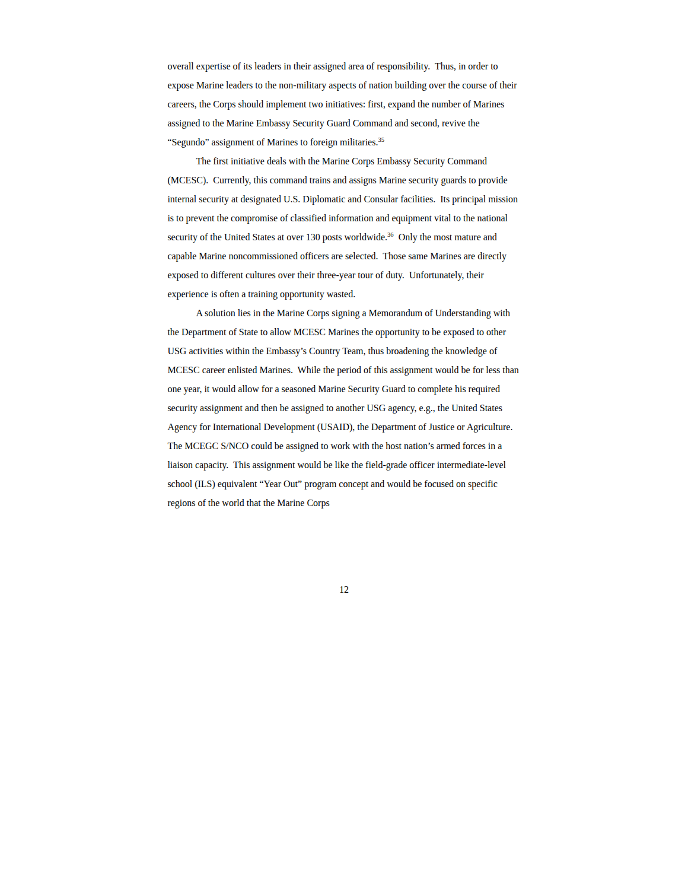overall expertise of its leaders in their assigned area of responsibility. Thus, in order to expose Marine leaders to the non-military aspects of nation building over the course of their careers, the Corps should implement two initiatives: first, expand the number of Marines assigned to the Marine Embassy Security Guard Command and second, revive the “Segundo” assignment of Marines to foreign militaries.35
The first initiative deals with the Marine Corps Embassy Security Command (MCESC). Currently, this command trains and assigns Marine security guards to provide internal security at designated U.S. Diplomatic and Consular facilities. Its principal mission is to prevent the compromise of classified information and equipment vital to the national security of the United States at over 130 posts worldwide.36 Only the most mature and capable Marine noncommissioned officers are selected. Those same Marines are directly exposed to different cultures over their three-year tour of duty. Unfortunately, their experience is often a training opportunity wasted.
A solution lies in the Marine Corps signing a Memorandum of Understanding with the Department of State to allow MCESC Marines the opportunity to be exposed to other USG activities within the Embassy’s Country Team, thus broadening the knowledge of MCESC career enlisted Marines. While the period of this assignment would be for less than one year, it would allow for a seasoned Marine Security Guard to complete his required security assignment and then be assigned to another USG agency, e.g., the United States Agency for International Development (USAID), the Department of Justice or Agriculture. The MCEGC S/NCO could be assigned to work with the host nation’s armed forces in a liaison capacity. This assignment would be like the field-grade officer intermediate-level school (ILS) equivalent “Year Out” program concept and would be focused on specific regions of the world that the Marine Corps
12